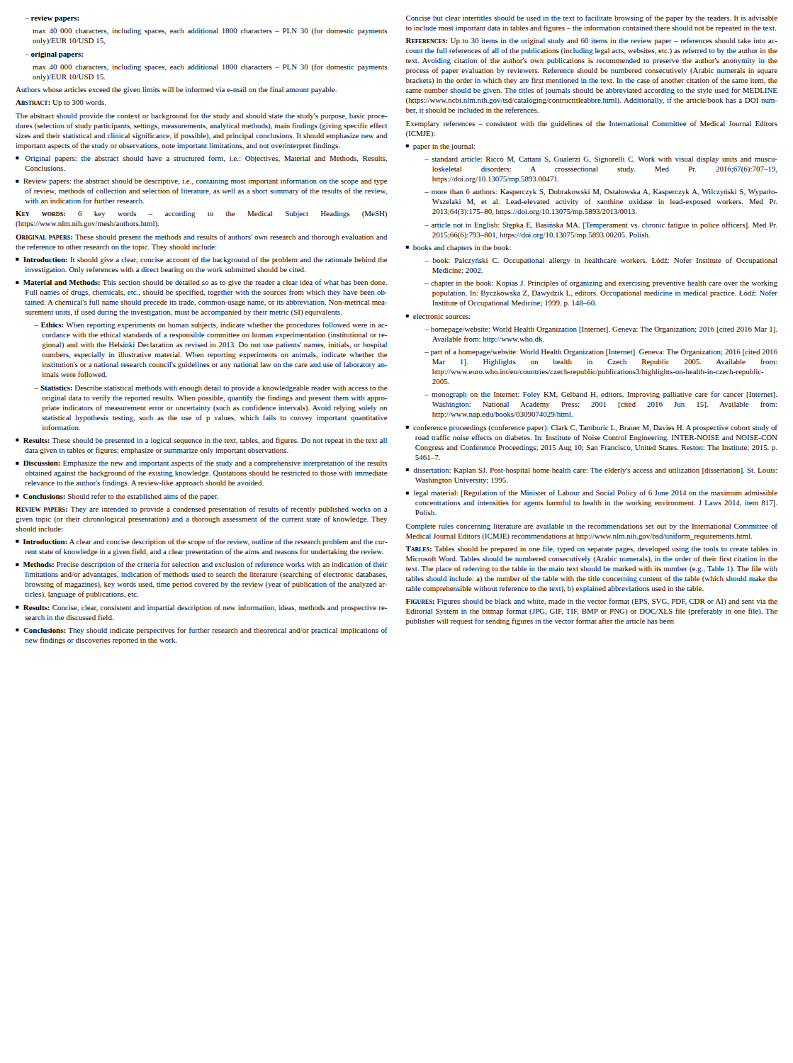– review papers:
max 40 000 characters, including spaces, each additional 1800 characters – PLN 30 (for domestic payments only)/EUR 10/USD 15,
– original papers:
max 40 000 characters, including spaces, each additional 1800 characters – PLN 30 (for domestic payments only)/EUR 10/USD 15.
Authors whose articles exceed the given limits will be informed via e-mail on the final amount payable.
Abstract: Up to 300 words.
The abstract should provide the context or background for the study and should state the study's purpose, basic procedures (selection of study participants, settings, measurements, analytical methods), main findings (giving specific effect sizes and their statistical and clinical significance, if possible), and principal conclusions. It should emphasize new and important aspects of the study or observations, note important limitations, and not overinterpret findings.
Original papers: the abstract should have a structured form, i.e.: Objectives, Material and Methods, Results, Conclusions.
Review papers: the abstract should be descriptive, i.e., containing most important information on the scope and type of review, methods of collection and selection of literature, as well as a short summary of the results of the review, with an indication for further research.
Key words: 6 key words – according to the Medical Subject Headings (MeSH) (https://www.nlm.nih.gov/mesh/authors.html).
Original papers: These should present the methods and results of authors' own research and thorough evaluation and the reference to other research on the topic. They should include:
Introduction: It should give a clear, concise account of the background of the problem and the rationale behind the investigation. Only references with a direct bearing on the work submitted should be cited.
Material and Methods: This section should be detailed so as to give the reader a clear idea of what has been done. Full names of drugs, chemicals, etc., should be specified, together with the sources from which they have been obtained. A chemical's full name should precede its trade, common-usage name, or its abbreviation. Non-metrical measurement units, if used during the investigation, must be accompanied by their metric (SI) equivalents.
– Ethics: When reporting experiments on human subjects, indicate whether the procedures followed were in accordance with the ethical standards of a responsible committee on human experimentation (institutional or regional) and with the Helsinki Declaration as revised in 2013. Do not use patients' names, initials, or hospital numbers, especially in illustrative material. When reporting experiments on animals, indicate whether the institution's or a national research council's guidelines or any national law on the care and use of laboratory animals were followed.
– Statistics: Describe statistical methods with enough detail to provide a knowledgeable reader with access to the original data to verify the reported results. When possible, quantify the findings and present them with appropriate indicators of measurement error or uncertainty (such as confidence intervals). Avoid relying solely on statistical hypothesis testing, such as the use of p values, which fails to convey important quantitative information.
Results: These should be presented in a logical sequence in the text, tables, and figures. Do not repeat in the text all data given in tables or figures; emphasize or summarize only important observations.
Discussion: Emphasize the new and important aspects of the study and a comprehensive interpretation of the results obtained against the background of the existing knowledge. Quotations should be restricted to those with immediate relevance to the author's findings. A review-like approach should be avoided.
Conclusions: Should refer to the established aims of the paper.
Review papers: They are intended to provide a condensed presentation of results of recently published works on a given topic (or their chronological presentation) and a thorough assessment of the current state of knowledge. They should include:
Introduction: A clear and concise description of the scope of the review, outline of the research problem and the current state of knowledge in a given field, and a clear presentation of the aims and reasons for undertaking the review.
Methods: Precise description of the criteria for selection and exclusion of reference works with an indication of their limitations and/or advantages, indication of methods used to search the literature (searching of electronic databases, browsing of magazines), key words used, time period covered by the review (year of publication of the analyzed articles), language of publications, etc.
Results: Concise, clear, consistent and impartial description of new information, ideas, methods and prospective research in the discussed field.
Conclusions: They should indicate perspectives for further research and theoretical and/or practical implications of new findings or discoveries reported in the work.
Concise but clear intertitles should be used in the text to facilitate browsing of the paper by the readers. It is advisable to include most important data in tables and figures – the information contained there should not be repeated in the text.
References: Up to 30 items in the original study and 60 items in the review paper – references should take into account the full references of all of the publications (including legal acts, websites, etc.) as referred to by the author in the text. Avoiding citation of the author's own publications is recommended to preserve the author's anonymity in the process of paper evaluation by reviewers. Reference should be numbered consecutively (Arabic numerals in square brackets) in the order in which they are first mentioned in the text. In the case of another citation of the same item, the same number should be given. The titles of journals should be abbreviated according to the style used for MEDLINE (https://www.ncbi.nlm.nih.gov/tsd/cataloging/contructitleabbre.html). Additionally, if the article/book has a DOI number, it should be included in the references.
Exemplary references – consistent with the guidelines of the International Committee of Medical Journal Editors (ICMJE):
paper in the journal:
– standard article: Riccò M, Cattani S, Gualerzi G, Signorelli C. Work with visual display units and musculoskeletal disorders: A crosssectional study. Med Pr. 2016;67(6):707–19, https://doi.org/10.13075/mp.5893.00471.
– more than 6 authors: Kasperczyk S, Dobrakowski M, Ostałowska A, Kasperczyk A, Wilczyński S, Wyparło-Wszelaki M, et al. Lead-elevated activity of xanthine oxidase in lead-exposed workers. Med Pr. 2013;64(3):175–80, https://doi.org/10.13075/mp.5893/2013/0013.
– article not in English: Stępka E, Basińska MA. [Temperament vs. chronic fatigue in police officers]. Med Pr. 2015;66(6):793–801, https://doi.org/10.13075/mp.5893.00205. Polish.
books and chapters in the book:
– book: Pałczyński C. Occupational allergy in healthcare workers. Łódź: Nofer Institute of Occupational Medicine; 2002.
– chapter in the book: Kopias J. Principles of organizing and exercising preventive health care over the working population. In: Byczkowska Z, Dawydzik L, editors. Occupational medicine in medical practice. Łódź: Nofer Institute of Occupational Medicine; 1999. p. 148–60.
electronic sources:
– homepage/website: World Health Organization [Internet]. Geneva: The Organization; 2016 [cited 2016 Mar 1]. Available from: http://www.who.dk.
– part of a homepage/website: World Health Organization [Internet]. Geneva: The Organization; 2016 [cited 2016 Mar 1]. Highlights on health in Czech Republic 2005. Available from: http://www.euro.who.int/en/countries/czech-republic/publications3/highlights-on-health-in-czech-republic-2005.
– monograph on the Internet: Foley KM, Gelband H, editors. Improving palliative care for cancer [Internet]. Washington: National Academy Press; 2001 [cited 2016 Jun 15]. Available from: http://www.nap.edu/books/0309074029/html.
conference proceedings (conference paper): Clark C, Tamburic L, Brauer M, Davies H. A prospective cohort study of road traffic noise effects on diabetes. In: Institute of Noise Control Engineering. INTER-NOISE and NOISE-CON Congress and Conference Proceedings; 2015 Aug 10; San Francisco, United States. Reston: The Institute; 2015. p. 5461–7.
dissertation: Kaplan SJ. Post-hospital home health care: The elderly's access and utilization [dissertation]. St. Louis: Washington University; 1995.
legal material: [Regulation of the Minister of Labour and Social Policy of 6 June 2014 on the maximum admissible concentrations and intensities for agents harmful to health in the working environment. J Laws 2014, item 817]. Polish.
Complete rules concerning literature are available in the recommendations set out by the International Committee of Medical Journal Editors (ICMJE) recommendations at http://www.nlm.nih.gov/bsd/uniform_requirements.html.
Tables: Tables should be prepared in one file, typed on separate pages, developed using the tools to create tables in Microsoft Word. Tables should be numbered consecutively (Arabic numerals), in the order of their first citation in the text. The place of referring to the table in the main text should be marked with its number (e.g., Table 1). The file with tables should include: a) the number of the table with the title concerning content of the table (which should make the table comprehensible without reference to the text), b) explained abbreviations used in the table.
Figures: Figures should be black and white, made in the vector format (EPS, SVG, PDF, CDR or AI) and sent via the Editorial System in the bitmap format (JPG, GIF, TIF, BMP or PNG) or DOC/XLS file (preferably in one file). The publisher will request for sending figures in the vector format after the article has been